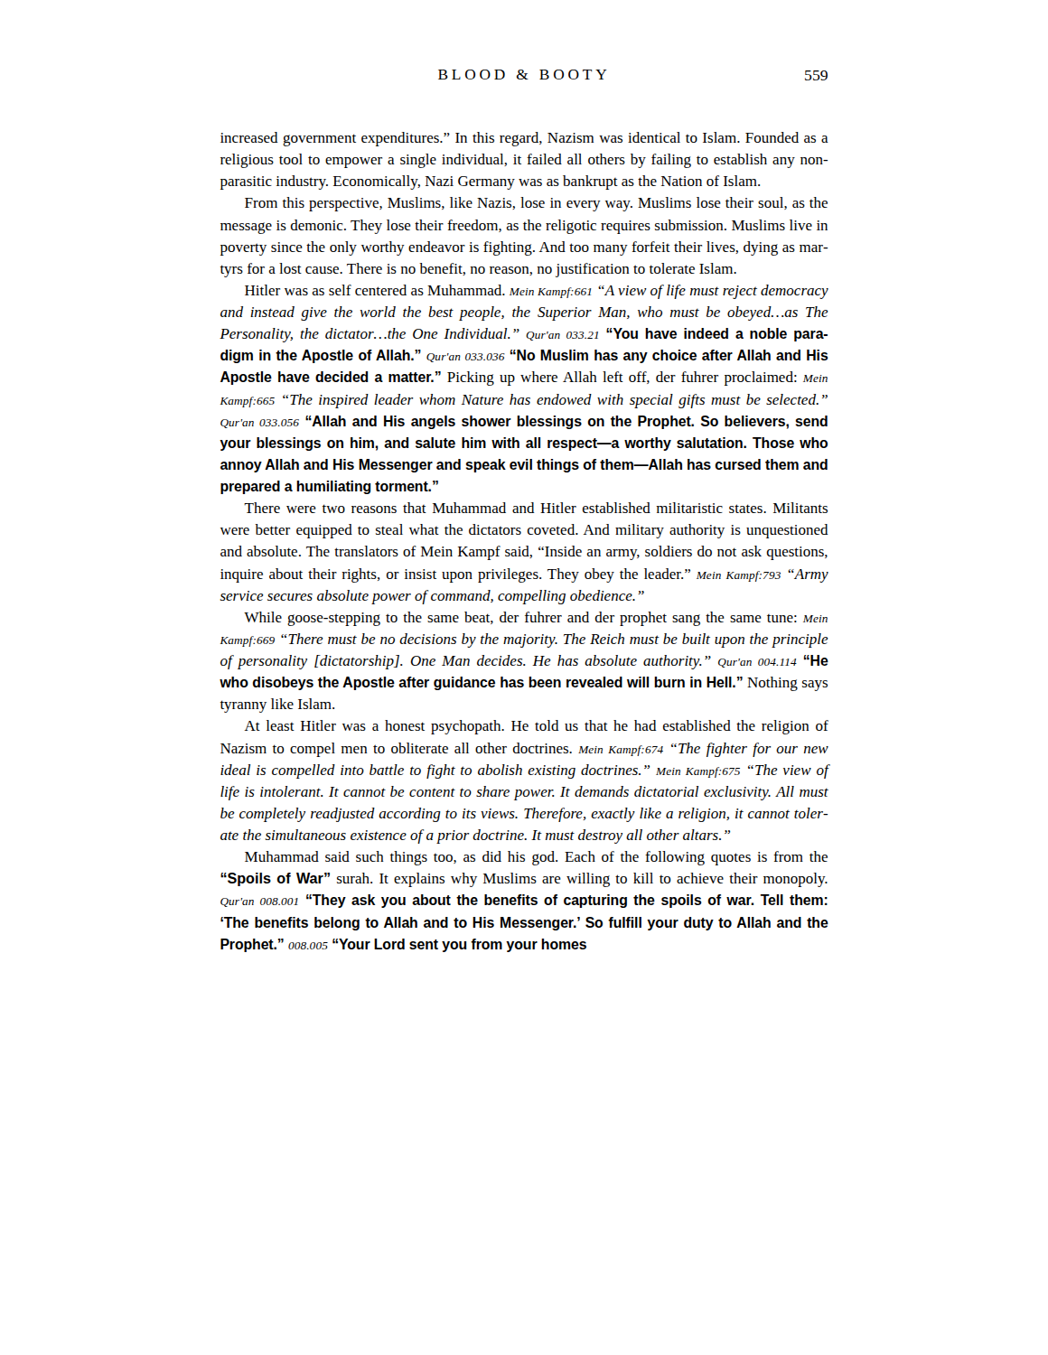Blood & Booty 559
increased government expenditures.” In this regard, Nazism was identical to Islam. Founded as a religious tool to empower a single individual, it failed all others by failing to establish any non-parasitic industry. Economically, Nazi Germany was as bankrupt as the Nation of Islam.
From this perspective, Muslims, like Nazis, lose in every way. Muslims lose their soul, as the message is demonic. They lose their freedom, as the religotic requires submission. Muslims live in poverty since the only worthy endeavor is fighting. And too many forfeit their lives, dying as martyrs for a lost cause. There is no benefit, no reason, no justification to tolerate Islam.
Hitler was as self centered as Muhammad. Mein Kampf:661 “A view of life must reject democracy and instead give the world the best people, the Superior Man, who must be obeyed…as The Personality, the dictator…the One Individual.” Qur'an 033.21 “You have indeed a noble paradigm in the Apostle of Allah.” Qur'an 033.036 “No Muslim has any choice after Allah and His Apostle have decided a matter.” Picking up where Allah left off, der fuhrer proclaimed: Mein Kampf:665 “The inspired leader whom Nature has endowed with special gifts must be selected.” Qur'an 033.056 “Allah and His angels shower blessings on the Prophet. So believers, send your blessings on him, and salute him with all respect—a worthy salutation. Those who annoy Allah and His Messenger and speak evil things of them—Allah has cursed them and prepared a humiliating torment.”
There were two reasons that Muhammad and Hitler established militaristic states. Militants were better equipped to steal what the dictators coveted. And military authority is unquestioned and absolute. The translators of Mein Kampf said, “Inside an army, soldiers do not ask questions, inquire about their rights, or insist upon privileges. They obey the leader.” Mein Kampf:793 “Army service secures absolute power of command, compelling obedience.”
While goose-stepping to the same beat, der fuhrer and der prophet sang the same tune: Mein Kampf:669 “There must be no decisions by the majority. The Reich must be built upon the principle of personality [dictatorship]. One Man decides. He has absolute authority.” Qur'an 004.114 “He who disobeys the Apostle after guidance has been revealed will burn in Hell.” Nothing says tyranny like Islam.
At least Hitler was a honest psychopath. He told us that he had established the religion of Nazism to compel men to obliterate all other doctrines. Mein Kampf:674 “The fighter for our new ideal is compelled into battle to fight to abolish existing doctrines.” Mein Kampf:675 “The view of life is intolerant. It cannot be content to share power. It demands dictatorial exclusivity. All must be completely readjusted according to its views. Therefore, exactly like a religion, it cannot tolerate the simultaneous existence of a prior doctrine. It must destroy all other altars.”
Muhammad said such things too, as did his god. Each of the following quotes is from the “Spoils of War” surah. It explains why Muslims are willing to kill to achieve their monopoly. Qur'an 008.001 “They ask you about the benefits of capturing the spoils of war. Tell them: ‘The benefits belong to Allah and to His Messenger.’ So fulfill your duty to Allah and the Prophet.” 008.005 “Your Lord sent you from your homes